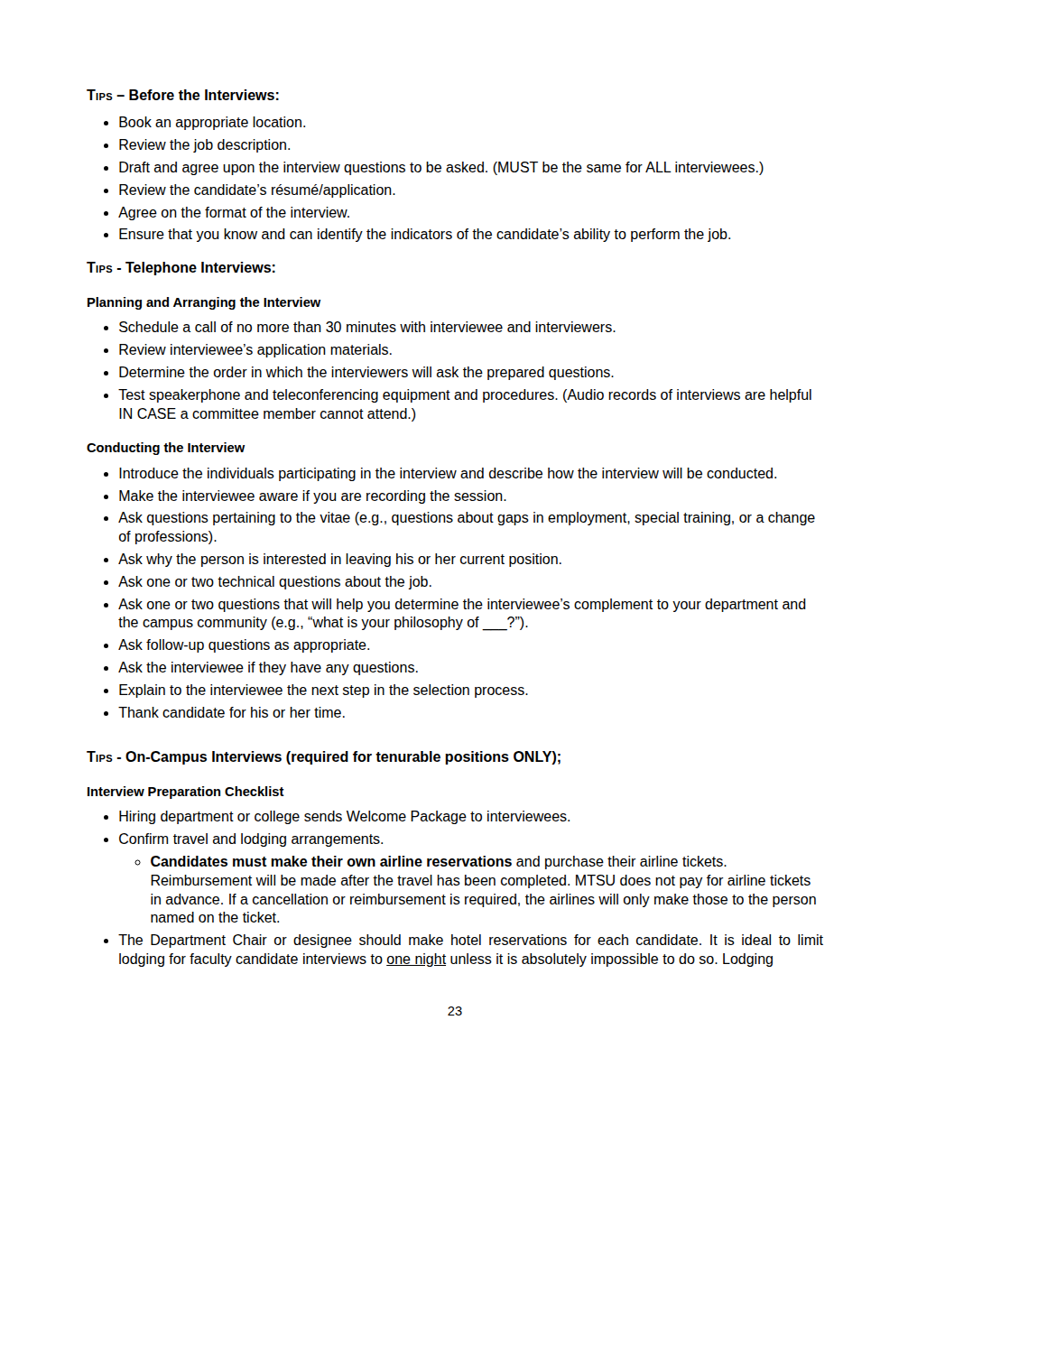Tips – Before the Interviews:
Book an appropriate location.
Review the job description.
Draft and agree upon the interview questions to be asked. (MUST be the same for ALL interviewees.)
Review the candidate’s résumé/application.
Agree on the format of the interview.
Ensure that you know and can identify the indicators of the candidate’s ability to perform the job.
Tips - Telephone Interviews:
Planning and Arranging the Interview
Schedule a call of no more than 30 minutes with interviewee and interviewers.
Review interviewee’s application materials.
Determine the order in which the interviewers will ask the prepared questions.
Test speakerphone and teleconferencing equipment and procedures. (Audio records of interviews are helpful IN CASE a committee member cannot attend.)
Conducting the Interview
Introduce the individuals participating in the interview and describe how the interview will be conducted.
Make the interviewee aware if you are recording the session.
Ask questions pertaining to the vitae (e.g., questions about gaps in employment, special training, or a change of professions).
Ask why the person is interested in leaving his or her current position.
Ask one or two technical questions about the job.
Ask one or two questions that will help you determine the interviewee’s complement to your department and the campus community (e.g., “what is your philosophy of ___?”).
Ask follow-up questions as appropriate.
Ask the interviewee if they have any questions.
Explain to the interviewee the next step in the selection process.
Thank candidate for his or her time.
Tips - On-Campus Interviews (required for tenurable positions ONLY);
Interview Preparation Checklist
Hiring department or college sends Welcome Package to interviewees.
Confirm travel and lodging arrangements.
Candidates must make their own airline reservations and purchase their airline tickets. Reimbursement will be made after the travel has been completed. MTSU does not pay for airline tickets in advance. If a cancellation or reimbursement is required, the airlines will only make those to the person named on the ticket.
The Department Chair or designee should make hotel reservations for each candidate. It is ideal to limit lodging for faculty candidate interviews to one night unless it is absolutely impossible to do so. Lodging
23